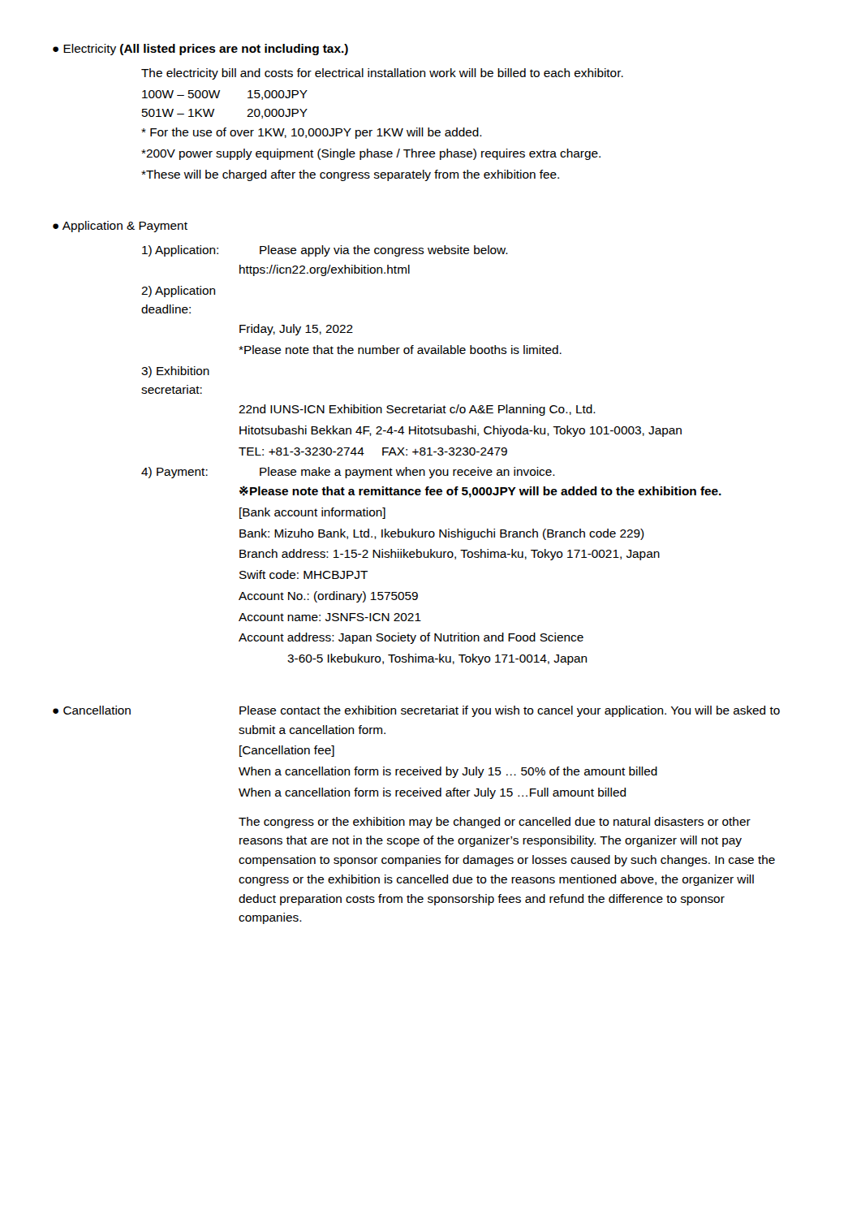● Electricity (All listed prices are not including tax.)
The electricity bill and costs for electrical installation work will be billed to each exhibitor.
100W – 500W 15,000JPY
501W – 1KW 20,000JPY
* For the use of over 1KW, 10,000JPY per 1KW will be added.
*200V power supply equipment (Single phase / Three phase) requires extra charge.
*These will be charged after the congress separately from the exhibition fee.
● Application & Payment
1) Application: Please apply via the congress website below.
https://icn22.org/exhibition.html
2) Application deadline:
Friday, July 15, 2022
*Please note that the number of available booths is limited.
3) Exhibition secretariat:
22nd IUNS-ICN Exhibition Secretariat c/o A&E Planning Co., Ltd.
Hitotsubashi Bekkan 4F, 2-4-4 Hitotsubashi, Chiyoda-ku, Tokyo 101-0003, Japan
TEL: +81-3-3230-2744 FAX: +81-3-3230-2479
4) Payment: Please make a payment when you receive an invoice.
※Please note that a remittance fee of 5,000JPY will be added to the exhibition fee.
[Bank account information]
Bank: Mizuho Bank, Ltd., Ikebukuro Nishiguchi Branch (Branch code 229)
Branch address: 1-15-2 Nishiikebukuro, Toshima-ku, Tokyo 171-0021, Japan
Swift code: MHCBJPJT
Account No.: (ordinary) 1575059
Account name: JSNFS-ICN 2021
Account address: Japan Society of Nutrition and Food Science
3-60-5 Ikebukuro, Toshima-ku, Tokyo 171-0014, Japan
● Cancellation
Please contact the exhibition secretariat if you wish to cancel your application. You will be asked to submit a cancellation form.
[Cancellation fee]
When a cancellation form is received by July 15 … 50% of the amount billed
When a cancellation form is received after July 15 …Full amount billed
The congress or the exhibition may be changed or cancelled due to natural disasters or other reasons that are not in the scope of the organizer’s responsibility. The organizer will not pay compensation to sponsor companies for damages or losses caused by such changes. In case the congress or the exhibition is cancelled due to the reasons mentioned above, the organizer will deduct preparation costs from the sponsorship fees and refund the difference to sponsor companies.